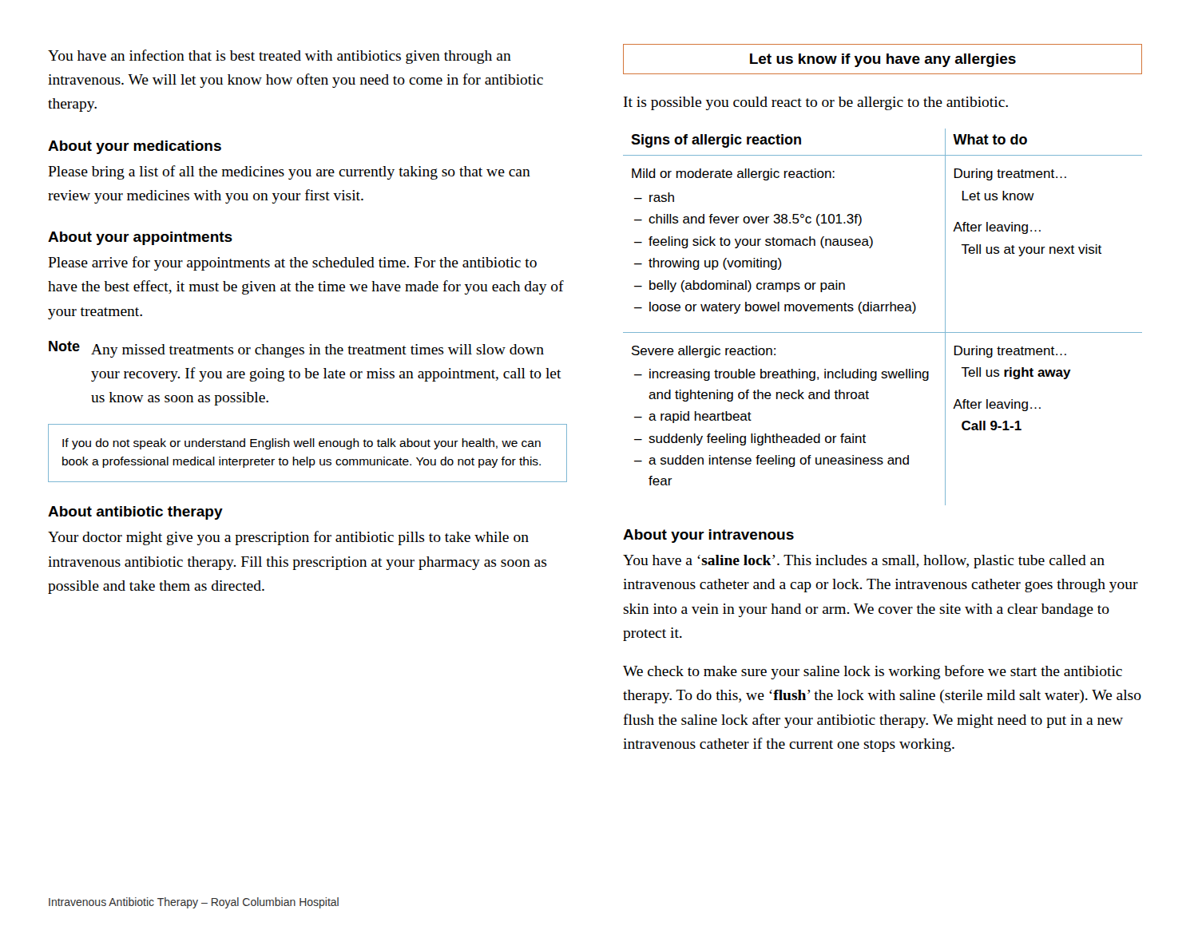You have an infection that is best treated with antibiotics given through an intravenous. We will let you know how often you need to come in for antibiotic therapy.
About your medications
Please bring a list of all the medicines you are currently taking so that we can review your medicines with you on your first visit.
About your appointments
Please arrive for your appointments at the scheduled time. For the antibiotic to have the best effect, it must be given at the time we have made for you each day of your treatment.
Note
Any missed treatments or changes in the treatment times will slow down your recovery. If you are going to be late or miss an appointment, call to let us know as soon as possible.
If you do not speak or understand English well enough to talk about your health, we can book a professional medical interpreter to help us communicate. You do not pay for this.
About antibiotic therapy
Your doctor might give you a prescription for antibiotic pills to take while on intravenous antibiotic therapy. Fill this prescription at your pharmacy as soon as possible and take them as directed.
Let us know if you have any allergies
It is possible you could react to or be allergic to the antibiotic.
| Signs of allergic reaction | What to do |
| --- | --- |
| Mild or moderate allergic reaction: rash chills and fever over 38.5°c (101.3f) feeling sick to your stomach (nausea) throwing up (vomiting) belly (abdominal) cramps or pain loose or watery bowel movements (diarrhea) | During treatment… Let us know After leaving… Tell us at your next visit |
| Severe allergic reaction: increasing trouble breathing, including swelling and tightening of the neck and throat a rapid heartbeat suddenly feeling lightheaded or faint a sudden intense feeling of uneasiness and fear | During treatment… Tell us right away After leaving… Call 9-1-1 |
About your intravenous
You have a ‘saline lock’. This includes a small, hollow, plastic tube called an intravenous catheter and a cap or lock. The intravenous catheter goes through your skin into a vein in your hand or arm. We cover the site with a clear bandage to protect it.
We check to make sure your saline lock is working before we start the antibiotic therapy. To do this, we ‘flush’ the lock with saline (sterile mild salt water). We also flush the saline lock after your antibiotic therapy. We might need to put in a new intravenous catheter if the current one stops working.
Intravenous Antibiotic Therapy – Royal Columbian Hospital